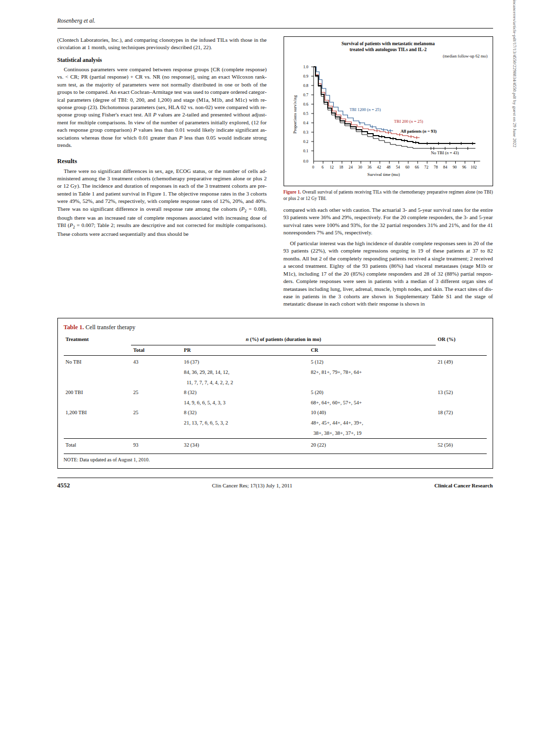Rosenberg et al.
(Clontech Laboratories, Inc.), and comparing clonotypes in the infused TILs with those in the circulation at 1 month, using techniques previously described (21, 22).
Statistical analysis
Continuous parameters were compared between response groups [CR (complete response) vs. < CR; PR (partial response) + CR vs. NR (no response)], using an exact Wilcoxon rank-sum test, as the majority of parameters were not normally distributed in one or both of the groups to be compared. An exact Cochran–Armitage test was used to compare ordered categorical parameters (degree of TBI: 0, 200, and 1,200) and stage (M1a, M1b, and M1c) with response group (23). Dichotomous parameters (sex, HLA 02 vs. non-02) were compared with response group using Fisher's exact test. All P values are 2-tailed and presented without adjustment for multiple comparisons. In view of the number of parameters initially explored, (12 for each response group comparison) P values less than 0.01 would likely indicate significant associations whereas those for which 0.01 greater than P less than 0.05 would indicate strong trends.
Results
There were no significant differences in sex, age, ECOG status, or the number of cells administered among the 3 treatment cohorts (chemotherapy preparative regimen alone or plus 2 or 12 Gy). The incidence and duration of responses in each of the 3 treatment cohorts are presented in Table 1 and patient survival in Figure 1. The objective response rates in the 3 cohorts were 49%, 52%, and 72%, respectively, with complete response rates of 12%, 20%, and 40%. There was no significant difference in overall response rate among the cohorts (P2 = 0.08), though there was an increased rate of complete responses associated with increasing dose of TBI (P2 = 0.007; Table 2; results are descriptive and not corrected for multiple comparisons). These cohorts were accrued sequentially and thus should be
Survival of patients with metastatic melanoma
treated with autologous TILs and IL-2
(median follow-up 62 mo)
1.0 0.9 0.8 0.7 0.6 0.5 0.4 0.3 0.2 0.1 0.0 Proportions surviving 0 6 12 18 24 30 36 42 48 54 60 66 72 78 84 90 96 102 Survival time (mo) TBI 1200 (n = 25) TBI 200 (n = 25) All patients (n = 93) No TBI (n = 43)
Figure 1. Overall survival of patients receiving TILs with the chemotherapy preparative regimen alone (no TBI) or plus 2 or 12 Gy TBI.
compared with each other with caution. The actuarial 3- and 5-year survival rates for the entire 93 patients were 36% and 29%, respectively. For the 20 complete responders, the 3- and 5-year survival rates were 100% and 93%, for the 32 partial responders 31% and 21%, and for the 41 nonresponders 7% and 5%, respectively.
Of particular interest was the high incidence of durable complete responses seen in 20 of the 93 patients (22%), with complete regressions ongoing in 19 of these patients at 37 to 82 months. All but 2 of the completely responding patients received a single treatment; 2 received a second treatment. Eighty of the 93 patients (86%) had visceral metastases (stage M1b or M1c), including 17 of the 20 (85%) complete responders and 28 of 32 (88%) partial responders. Complete responses were seen in patients with a median of 3 different organ sites of metastases including lung, liver, adrenal, muscle, lymph nodes, and skin. The exact sites of disease in patients in the 3 cohorts are shown in Supplementary Table S1 and the stage of metastatic disease in each cohort with their response is shown in
Table 1. Cell transfer therapy
| Treatment | n (%) of patients (duration in mo) | OR (%) |
| --- | --- | --- |
| | Total | PR | CR | |
| No TBI | 43 | 16 (37) | 5 (12) | 21 (49) |
| | | 84, 36, 29, 28, 14, 12, | 82+, 81+, 79+, 78+, 64+ | |
| | | 11, 7, 7, 7, 4, 4, 2, 2, 2 | | |
| 200 TBI | 25 | 8 (32) | 5 (20) | 13 (52) |
| | | 14, 9, 6, 6, 5, 4, 3, 3 | 68+, 64+, 60+, 57+, 54+ | |
| 1,200 TBI | 25 | 8 (32) | 10 (40) | 18 (72) |
| | | 21, 13, 7, 6, 6, 5, 3, 2 | 48+, 45+, 44+, 44+, 39+, | |
| | | | 38+, 38+, 38+, 37+, 19 | |
| Total | 93 | 32 (34) | 20 (22) | 52 (56) |
NOTE: Data updated as of August 1, 2010.
4552
Clin Cancer Res; 17(13) July 1, 2011
Clinical Cancer Research
Downloaded from http://aacrjournals.org/clincancerres/article-pdf/17/13/4550/2298834/4550.pdf by guest on 29 June 2022